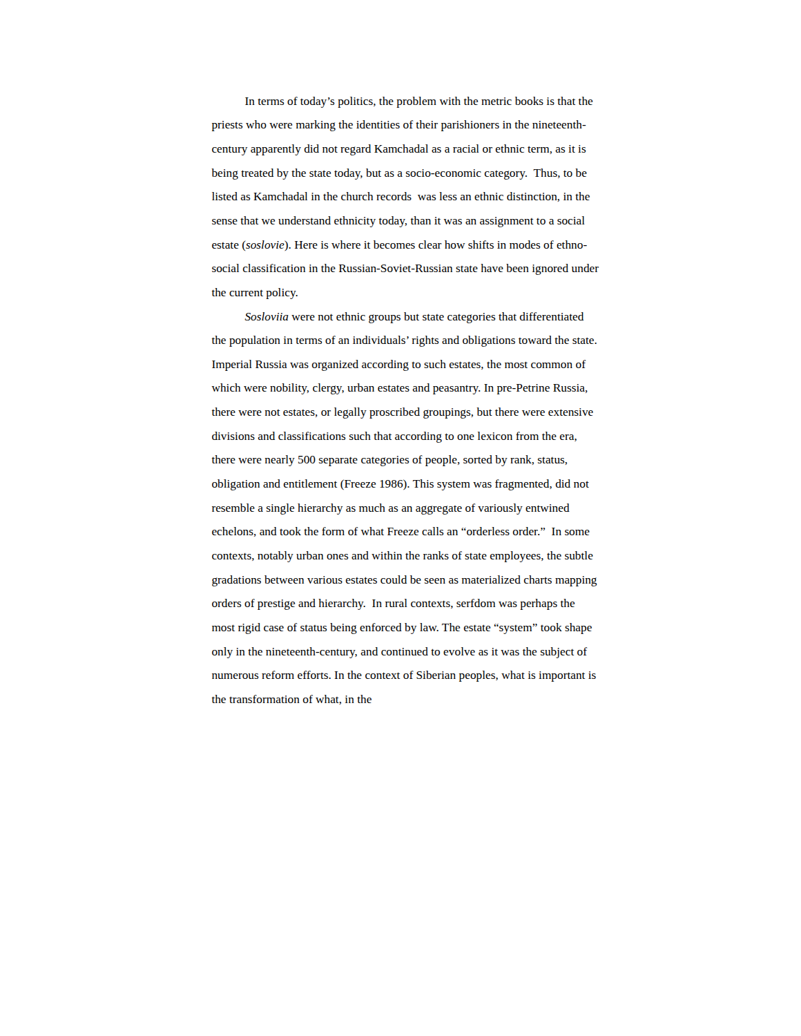In terms of today’s politics, the problem with the metric books is that the priests who were marking the identities of their parishioners in the nineteenth-century apparently did not regard Kamchadal as a racial or ethnic term, as it is being treated by the state today, but as a socio-economic category. Thus, to be listed as Kamchadal in the church records was less an ethnic distinction, in the sense that we understand ethnicity today, than it was an assignment to a social estate (soslovie). Here is where it becomes clear how shifts in modes of ethno-social classification in the Russian-Soviet-Russian state have been ignored under the current policy.
Sosloviia were not ethnic groups but state categories that differentiated the population in terms of an individuals’ rights and obligations toward the state. Imperial Russia was organized according to such estates, the most common of which were nobility, clergy, urban estates and peasantry. In pre-Petrine Russia, there were not estates, or legally proscribed groupings, but there were extensive divisions and classifications such that according to one lexicon from the era, there were nearly 500 separate categories of people, sorted by rank, status, obligation and entitlement (Freeze 1986). This system was fragmented, did not resemble a single hierarchy as much as an aggregate of variously entwined echelons, and took the form of what Freeze calls an “orderless order.” In some contexts, notably urban ones and within the ranks of state employees, the subtle gradations between various estates could be seen as materialized charts mapping orders of prestige and hierarchy. In rural contexts, serfdom was perhaps the most rigid case of status being enforced by law. The estate “system” took shape only in the nineteenth-century, and continued to evolve as it was the subject of numerous reform efforts. In the context of Siberian peoples, what is important is the transformation of what, in the